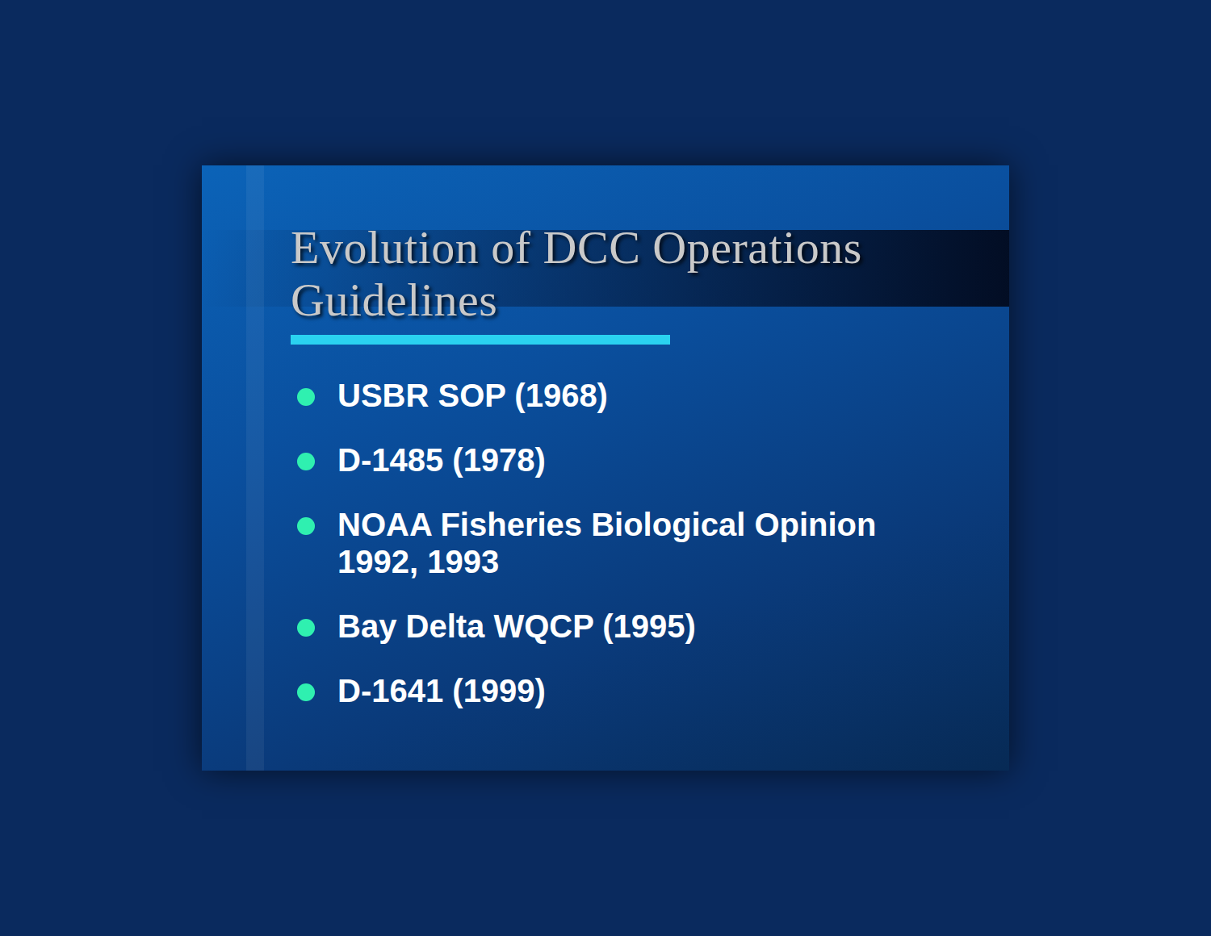Evolution of DCC Operations
Guidelines
USBR SOP (1968)
D-1485 (1978)
NOAA Fisheries Biological Opinion1992, 1993
Bay Delta WQCP (1995)
D-1641 (1999)